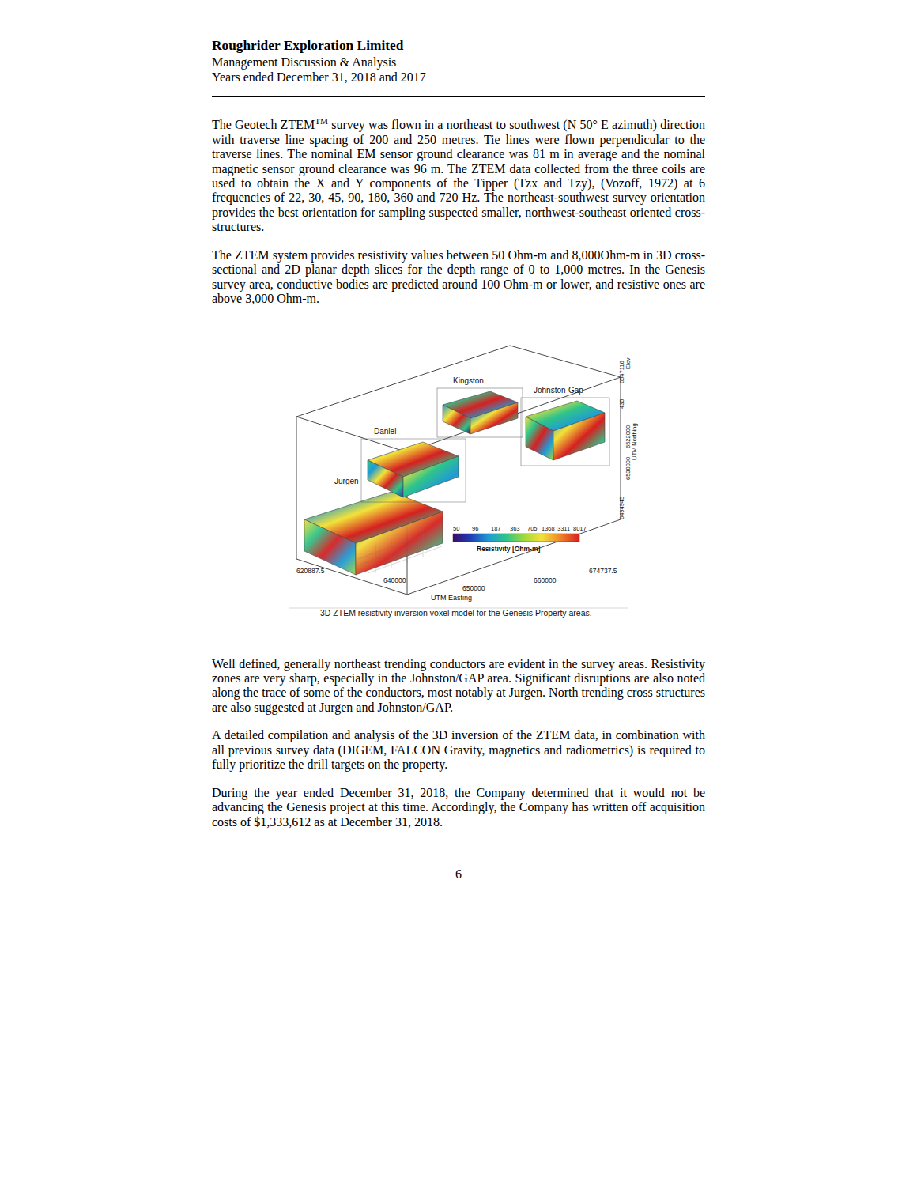Roughrider Exploration Limited
Management Discussion & Analysis
Years ended December 31, 2018 and 2017
The Geotech ZTEMTM survey was flown in a northeast to southwest (N 50° E azimuth) direction with traverse line spacing of 200 and 250 metres. Tie lines were flown perpendicular to the traverse lines. The nominal EM sensor ground clearance was 81 m in average and the nominal magnetic sensor ground clearance was 96 m. The ZTEM data collected from the three coils are used to obtain the X and Y components of the Tipper (Tzx and Tzy), (Vozoff, 1972) at 6 frequencies of 22, 30, 45, 90, 180, 360 and 720 Hz. The northeast-southwest survey orientation provides the best orientation for sampling suspected smaller, northwest-southeast oriented cross-structures.
The ZTEM system provides resistivity values between 50 Ohm-m and 8,000Ohm-m in 3D cross-sectional and 2D planar depth slices for the depth range of 0 to 1,000 metres. In the Genesis survey area, conductive bodies are predicted around 100 Ohm-m or lower, and resistive ones are above 3,000 Ohm-m.
Jurgen Daniel Kingston Johnston-Gap 50 96 187 363 705 1368 3311 8017 Resistivity [Ohm-m] 620887.5 640000 650000 660000 674737.5 UTM Easting Elev 6547116 435 6522000 6530000 UTM Northing 6494945 3D ZTEM resistivity inversion voxel model for the Genesis Property areas.
Well defined, generally northeast trending conductors are evident in the survey areas. Resistivity zones are very sharp, especially in the Johnston/GAP area. Significant disruptions are also noted along the trace of some of the conductors, most notably at Jurgen. North trending cross structures are also suggested at Jurgen and Johnston/GAP.
A detailed compilation and analysis of the 3D inversion of the ZTEM data, in combination with all previous survey data (DIGEM, FALCON Gravity, magnetics and radiometrics) is required to fully prioritize the drill targets on the property.
During the year ended December 31, 2018, the Company determined that it would not be advancing the Genesis project at this time. Accordingly, the Company has written off acquisition costs of $1,333,612 as at December 31, 2018.
6